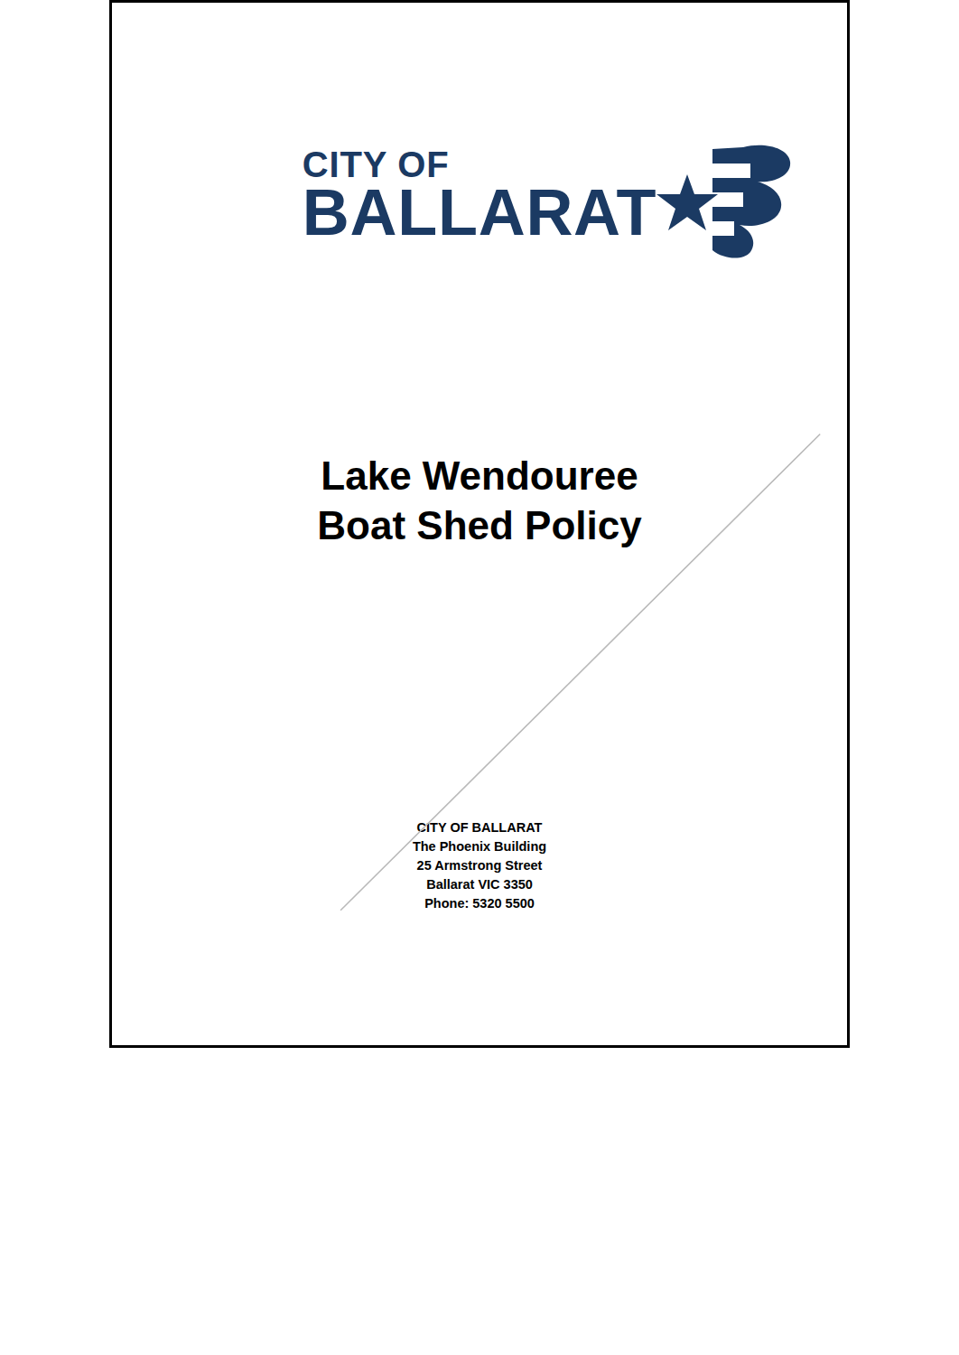CITY OF BALLARAT
Lake Wendouree
Boat Shed Policy
CITY OF BALLARAT
The Phoenix Building
25 Armstrong Street
Ballarat VIC 3350
Phone: 5320 5500